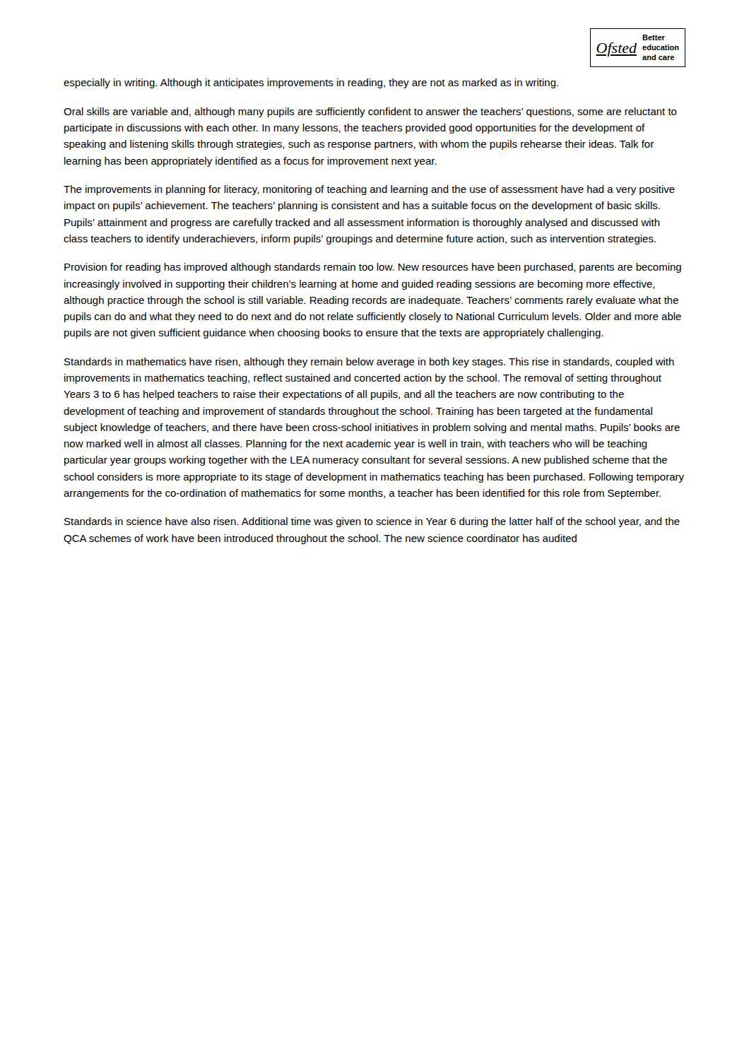Ofsted Better
education
and care
especially in writing. Although it anticipates improvements in reading, they are not as marked as in writing.
Oral skills are variable and, although many pupils are sufficiently confident to answer the teachers’ questions, some are reluctant to participate in discussions with each other. In many lessons, the teachers provided good opportunities for the development of speaking and listening skills through strategies, such as response partners, with whom the pupils rehearse their ideas. Talk for learning has been appropriately identified as a focus for improvement next year.
The improvements in planning for literacy, monitoring of teaching and learning and the use of assessment have had a very positive impact on pupils’ achievement. The teachers’ planning is consistent and has a suitable focus on the development of basic skills. Pupils’ attainment and progress are carefully tracked and all assessment information is thoroughly analysed and discussed with class teachers to identify underachievers, inform pupils’ groupings and determine future action, such as intervention strategies.
Provision for reading has improved although standards remain too low. New resources have been purchased, parents are becoming increasingly involved in supporting their children’s learning at home and guided reading sessions are becoming more effective, although practice through the school is still variable. Reading records are inadequate. Teachers’ comments rarely evaluate what the pupils can do and what they need to do next and do not relate sufficiently closely to National Curriculum levels. Older and more able pupils are not given sufficient guidance when choosing books to ensure that the texts are appropriately challenging.
Standards in mathematics have risen, although they remain below average in both key stages. This rise in standards, coupled with improvements in mathematics teaching, reflect sustained and concerted action by the school. The removal of setting throughout Years 3 to 6 has helped teachers to raise their expectations of all pupils, and all the teachers are now contributing to the development of teaching and improvement of standards throughout the school. Training has been targeted at the fundamental subject knowledge of teachers, and there have been cross-school initiatives in problem solving and mental maths. Pupils’ books are now marked well in almost all classes. Planning for the next academic year is well in train, with teachers who will be teaching particular year groups working together with the LEA numeracy consultant for several sessions. A new published scheme that the school considers is more appropriate to its stage of development in mathematics teaching has been purchased. Following temporary arrangements for the co-ordination of mathematics for some months, a teacher has been identified for this role from September.
Standards in science have also risen. Additional time was given to science in Year 6 during the latter half of the school year, and the QCA schemes of work have been introduced throughout the school. The new science coordinator has audited